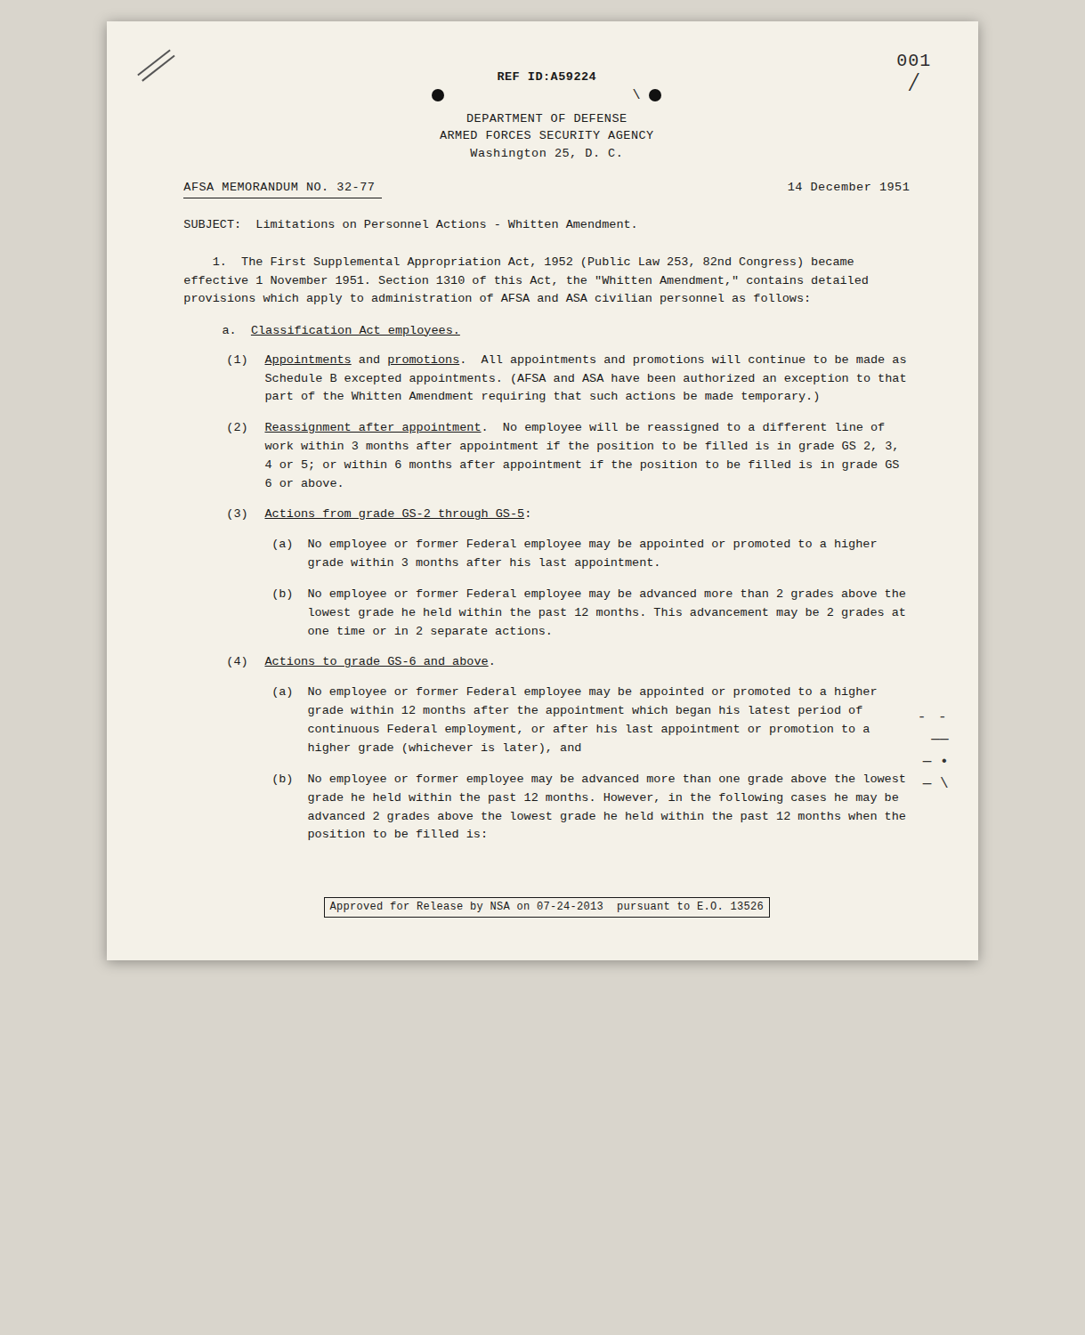001
⁄
REF ID:A59224
\
DEPARTMENT OF DEFENSE
ARMED FORCES SECURITY AGENCY
Washington 25, D. C.
AFSA MEMORANDUM NO. 32-77 14 December 1951
SUBJECT: Limitations on Personnel Actions - Whitten Amendment.
1. The First Supplemental Appropriation Act, 1952 (Public Law 253, 82nd Congress) became effective 1 November 1951. Section 1310 of this Act, the "Whitten Amendment," contains detailed provisions which apply to administration of AFSA and ASA civilian personnel as follows:
a. Classification Act employees.
(1) Appointments and promotions. All appointments and promotions will continue to be made as Schedule B excepted appointments. (AFSA and ASA have been authorized an exception to that part of the Whitten Amendment requiring that such actions be made temporary.)
(2) Reassignment after appointment. No employee will be reassigned to a different line of work within 3 months after appointment if the position to be filled is in grade GS 2, 3, 4 or 5; or within 6 months after appointment if the position to be filled is in grade GS 6 or above.
(3) Actions from grade GS-2 through GS-5:
(a) No employee or former Federal employee may be appointed or promoted to a higher grade within 3 months after his last appointment.
(b) No employee or former Federal employee may be advanced more than 2 grades above the lowest grade he held within the past 12 months. This advancement may be 2 grades at one time or in 2 separate actions.
(4) Actions to grade GS-6 and above.
(a) No employee or former Federal employee may be appointed or promoted to a higher grade within 12 months after the appointment which began his latest period of continuous Federal employment, or after his last appointment or promotion to a higher grade (whichever is later), and
(b) No employee or former employee may be advanced more than one grade above the lowest grade he held within the past 12 months. However, in the following cases he may be advanced 2 grades above the lowest grade he held within the past 12 months when the position to be filled is:
- -
——
— •
— \
Approved for Release by NSA on 07-24-2013 pursuant to E.O. 13526